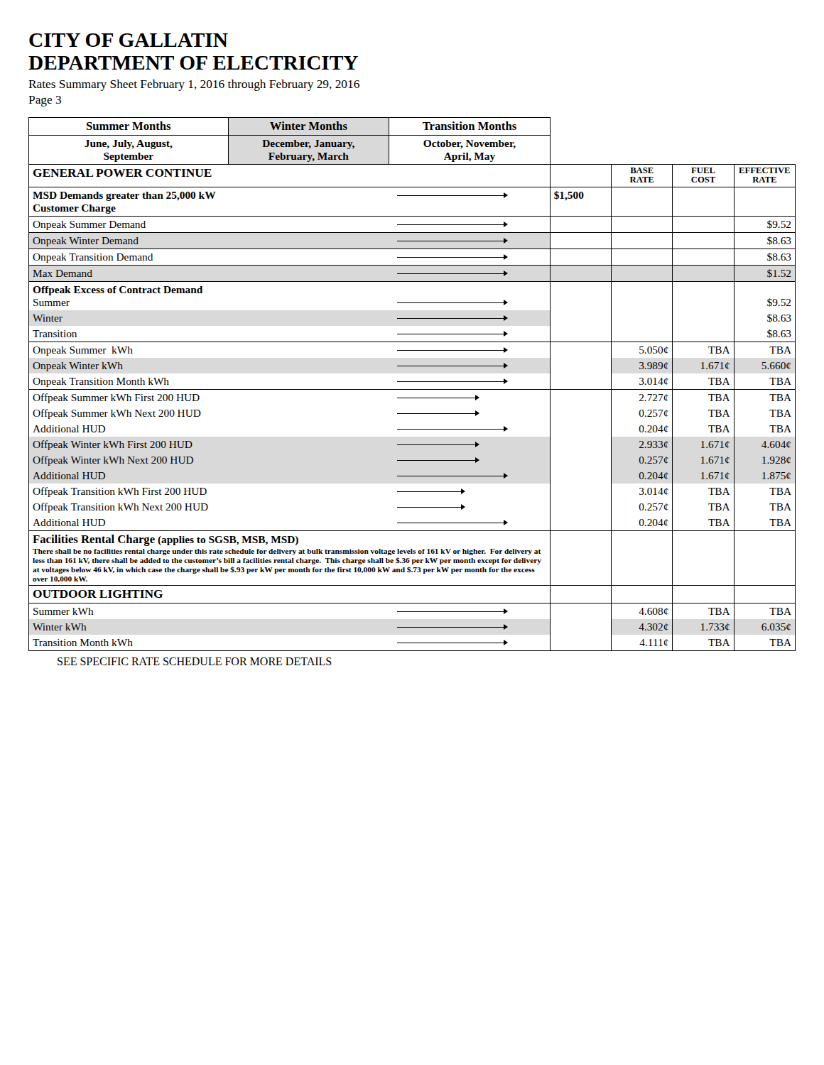CITY OF GALLATIN
DEPARTMENT OF ELECTRICITY
Rates Summary Sheet February 1, 2016 through February 29, 2016
Page 3
| Summer Months | Winter Months | Transition Months | |
| June, July, August, September | December, January, February, March | October, November, April, May | |
| GENERAL POWER CONTINUE | | BASE RATE | FUEL COST | EFFECTIVE RATE |
| MSD Demands greater than 25,000 kW Customer Charge | | $1,500 | | | |
| Onpeak Summer Demand | | | | | $9.52 |
| Onpeak Winter Demand | | | | | $8.63 |
| Onpeak Transition Demand | | | | | $8.63 |
| Max Demand | | | | | $1.52 |
| Offpeak Excess of Contract Demand Summer | | | | | $9.52 |
| Winter | | | | | $8.63 |
| Transition | | | | | $8.63 |
| Onpeak Summer kWh | | | 5.050¢ | TBA | TBA |
| Onpeak Winter kWh | | | 3.989¢ | 1.671¢ | 5.660¢ |
| Onpeak Transition Month kWh | | | 3.014¢ | TBA | TBA |
| Offpeak Summer kWh First 200 HUD | | | 2.727¢ | TBA | TBA |
| Offpeak Summer kWh Next 200 HUD | | | 0.257¢ | TBA | TBA |
| Additional HUD | | | 0.204¢ | TBA | TBA |
| Offpeak Winter kWh First 200 HUD | | | 2.933¢ | 1.671¢ | 4.604¢ |
| Offpeak Winter kWh Next 200 HUD | | | 0.257¢ | 1.671¢ | 1.928¢ |
| Additional HUD | | | 0.204¢ | 1.671¢ | 1.875¢ |
| Offpeak Transition kWh First 200 HUD | | | 3.014¢ | TBA | TBA |
| Offpeak Transition kWh Next 200 HUD | | | 0.257¢ | TBA | TBA |
| Additional HUD | | | 0.204¢ | TBA | TBA |
| Facilities Rental Charge (applies to SGSB, MSB, MSD) There shall be no facilities rental charge under this rate schedule for delivery at bulk transmission voltage levels of 161 kV or higher. For delivery at less than 161 kV, there shall be added to the customer’s bill a facilities rental charge. This charge shall be $.36 per kW per month except for delivery at voltages below 46 kV, in which case the charge shall be $.93 per kW per month for the first 10,000 kW and $.73 per kW per month for the excess over 10,000 kW. | | | | |
| OUTDOOR LIGHTING | | | | |
| Summer kWh | | | 4.608¢ | TBA | TBA |
| Winter kWh | | | 4.302¢ | 1.733¢ | 6.035¢ |
| Transition Month kWh | | | 4.111¢ | TBA | TBA |
SEE SPECIFIC RATE SCHEDULE FOR MORE DETAILS